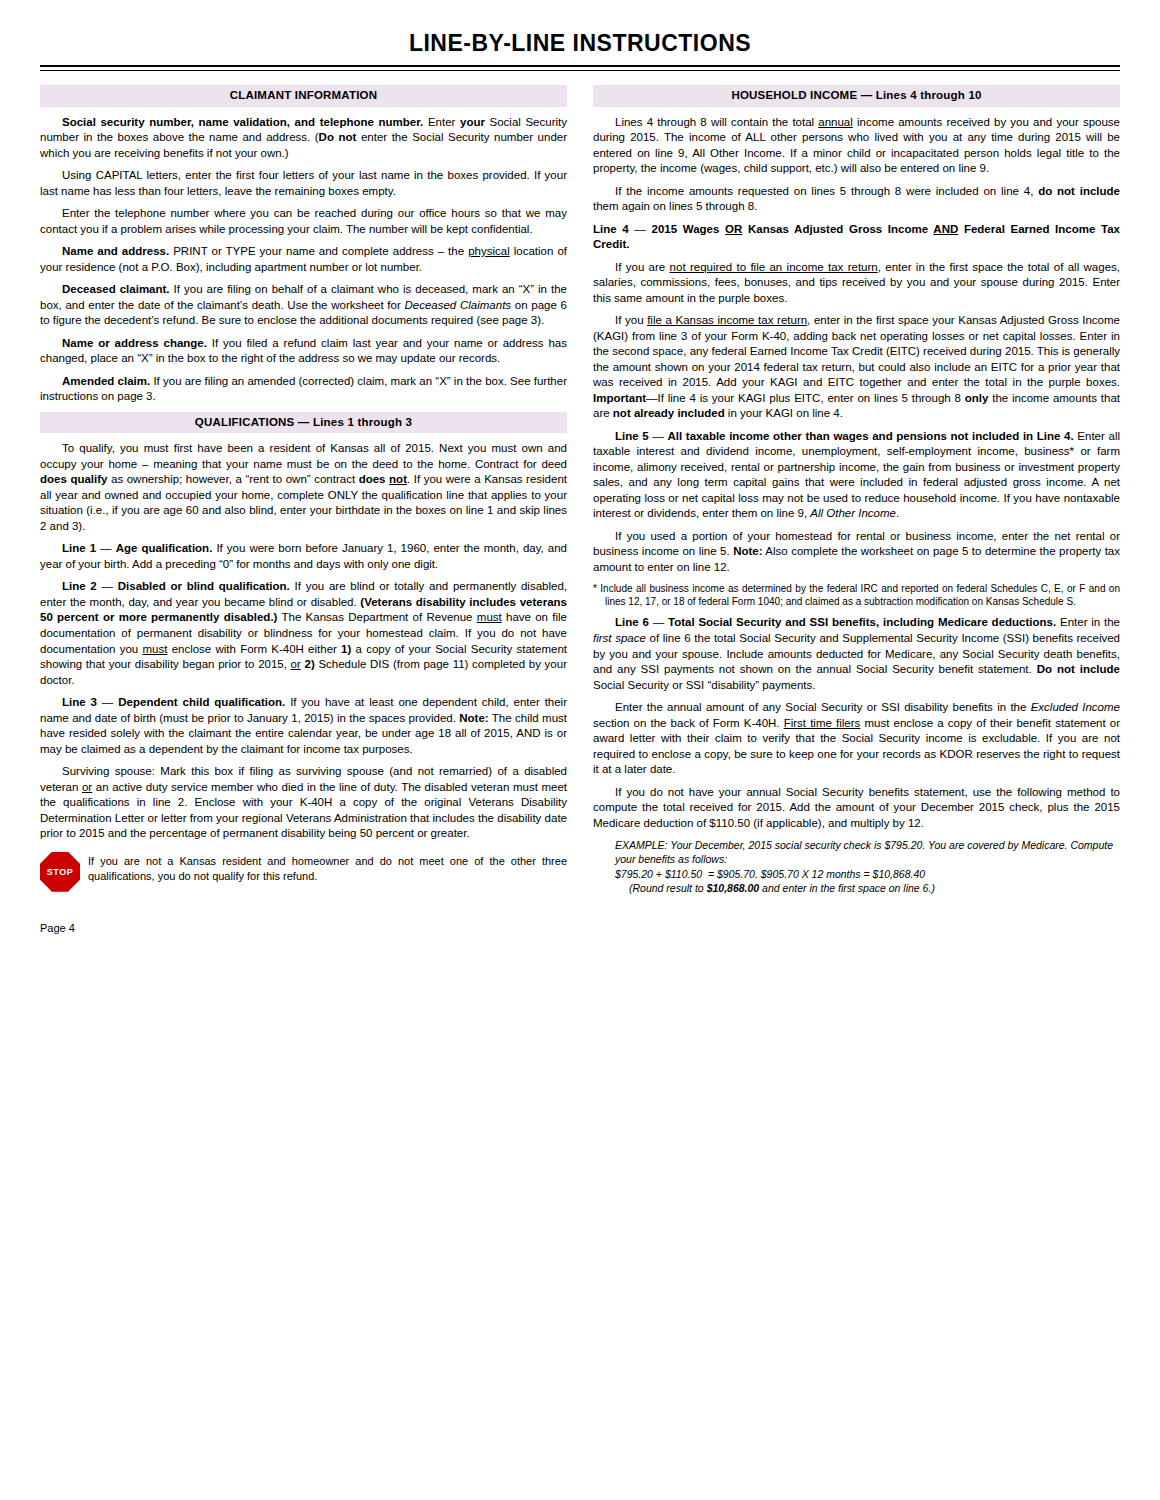LINE-BY-LINE INSTRUCTIONS
CLAIMANT INFORMATION
Social security number, name validation, and telephone number. Enter your Social Security number in the boxes above the name and address. (Do not enter the Social Security number under which you are receiving benefits if not your own.)
Using CAPITAL letters, enter the first four letters of your last name in the boxes provided. If your last name has less than four letters, leave the remaining boxes empty.
Enter the telephone number where you can be reached during our office hours so that we may contact you if a problem arises while processing your claim. The number will be kept confidential.
Name and address. PRINT or TYPE your name and complete address – the physical location of your residence (not a P.O. Box), including apartment number or lot number.
Deceased claimant. If you are filing on behalf of a claimant who is deceased, mark an “X” in the box, and enter the date of the claimant’s death. Use the worksheet for Deceased Claimants on page 6 to figure the decedent’s refund. Be sure to enclose the additional documents required (see page 3).
Name or address change. If you filed a refund claim last year and your name or address has changed, place an “X” in the box to the right of the address so we may update our records.
Amended claim. If you are filing an amended (corrected) claim, mark an “X” in the box. See further instructions on page 3.
QUALIFICATIONS — Lines 1 through 3
To qualify, you must first have been a resident of Kansas all of 2015. Next you must own and occupy your home – meaning that your name must be on the deed to the home. Contract for deed does qualify as ownership; however, a “rent to own” contract does not. If you were a Kansas resident all year and owned and occupied your home, complete ONLY the qualification line that applies to your situation (i.e., if you are age 60 and also blind, enter your birthdate in the boxes on line 1 and skip lines 2 and 3).
Line 1 — Age qualification. If you were born before January 1, 1960, enter the month, day, and year of your birth. Add a preceding “0” for months and days with only one digit.
Line 2 — Disabled or blind qualification. If you are blind or totally and permanently disabled, enter the month, day, and year you became blind or disabled. (Veterans disability includes veterans 50 percent or more permanently disabled.) The Kansas Department of Revenue must have on file documentation of permanent disability or blindness for your homestead claim. If you do not have documentation you must enclose with Form K-40H either 1) a copy of your Social Security statement showing that your disability began prior to 2015, or 2) Schedule DIS (from page 11) completed by your doctor.
Line 3 — Dependent child qualification. If you have at least one dependent child, enter their name and date of birth (must be prior to January 1, 2015) in the spaces provided. Note: The child must have resided solely with the claimant the entire calendar year, be under age 18 all of 2015, AND is or may be claimed as a dependent by the claimant for income tax purposes.
Surviving spouse: Mark this box if filing as surviving spouse (and not remarried) of a disabled veteran or an active duty service member who died in the line of duty. The disabled veteran must meet the qualifications in line 2. Enclose with your K-40H a copy of the original Veterans Disability Determination Letter or letter from your regional Veterans Administration that includes the disability date prior to 2015 and the percentage of permanent disability being 50 percent or greater.
STOP
If you are not a Kansas resident and homeowner and do not meet one of the other three qualifications, you do not qualify for this refund.
HOUSEHOLD INCOME — Lines 4 through 10
Lines 4 through 8 will contain the total annual income amounts received by you and your spouse during 2015. The income of ALL other persons who lived with you at any time during 2015 will be entered on line 9, All Other Income. If a minor child or incapacitated person holds legal title to the property, the income (wages, child support, etc.) will also be entered on line 9.
If the income amounts requested on lines 5 through 8 were included on line 4, do not include them again on lines 5 through 8.
Line 4 — 2015 Wages OR Kansas Adjusted Gross Income AND Federal Earned Income Tax Credit.
If you are not required to file an income tax return, enter in the first space the total of all wages, salaries, commissions, fees, bonuses, and tips received by you and your spouse during 2015. Enter this same amount in the purple boxes.
If you file a Kansas income tax return, enter in the first space your Kansas Adjusted Gross Income (KAGI) from line 3 of your Form K-40, adding back net operating losses or net capital losses. Enter in the second space, any federal Earned Income Tax Credit (EITC) received during 2015. This is generally the amount shown on your 2014 federal tax return, but could also include an EITC for a prior year that was received in 2015. Add your KAGI and EITC together and enter the total in the purple boxes. Important—If line 4 is your KAGI plus EITC, enter on lines 5 through 8 only the income amounts that are not already included in your KAGI on line 4.
Line 5 — All taxable income other than wages and pensions not included in Line 4. Enter all taxable interest and dividend income, unemployment, self-employment income, business* or farm income, alimony received, rental or partnership income, the gain from business or investment property sales, and any long term capital gains that were included in federal adjusted gross income. A net operating loss or net capital loss may not be used to reduce household income. If you have nontaxable interest or dividends, enter them on line 9, All Other Income.
If you used a portion of your homestead for rental or business income, enter the net rental or business income on line 5. Note: Also complete the worksheet on page 5 to determine the property tax amount to enter on line 12.
* Include all business income as determined by the federal IRC and reported on federal Schedules C, E, or F and on lines 12, 17, or 18 of federal Form 1040; and claimed as a subtraction modification on Kansas Schedule S.
Line 6 — Total Social Security and SSI benefits, including Medicare deductions. Enter in the first space of line 6 the total Social Security and Supplemental Security Income (SSI) benefits received by you and your spouse. Include amounts deducted for Medicare, any Social Security death benefits, and any SSI payments not shown on the annual Social Security benefit statement. Do not include Social Security or SSI “disability” payments.
Enter the annual amount of any Social Security or SSI disability benefits in the Excluded Income section on the back of Form K-40H. First time filers must enclose a copy of their benefit statement or award letter with their claim to verify that the Social Security income is excludable. If you are not required to enclose a copy, be sure to keep one for your records as KDOR reserves the right to request it at a later date.
If you do not have your annual Social Security benefits statement, use the following method to compute the total received for 2015. Add the amount of your December 2015 check, plus the 2015 Medicare deduction of $110.50 (if applicable), and multiply by 12.
EXAMPLE: Your December, 2015 social security check is $795.20. You are covered by Medicare. Compute your benefits as follows:
$795.20 + $110.50 = $905.70. $905.70 X 12 months = $10,868.40
(Round result to $10,868.00 and enter in the first space on line 6.)
Page 4